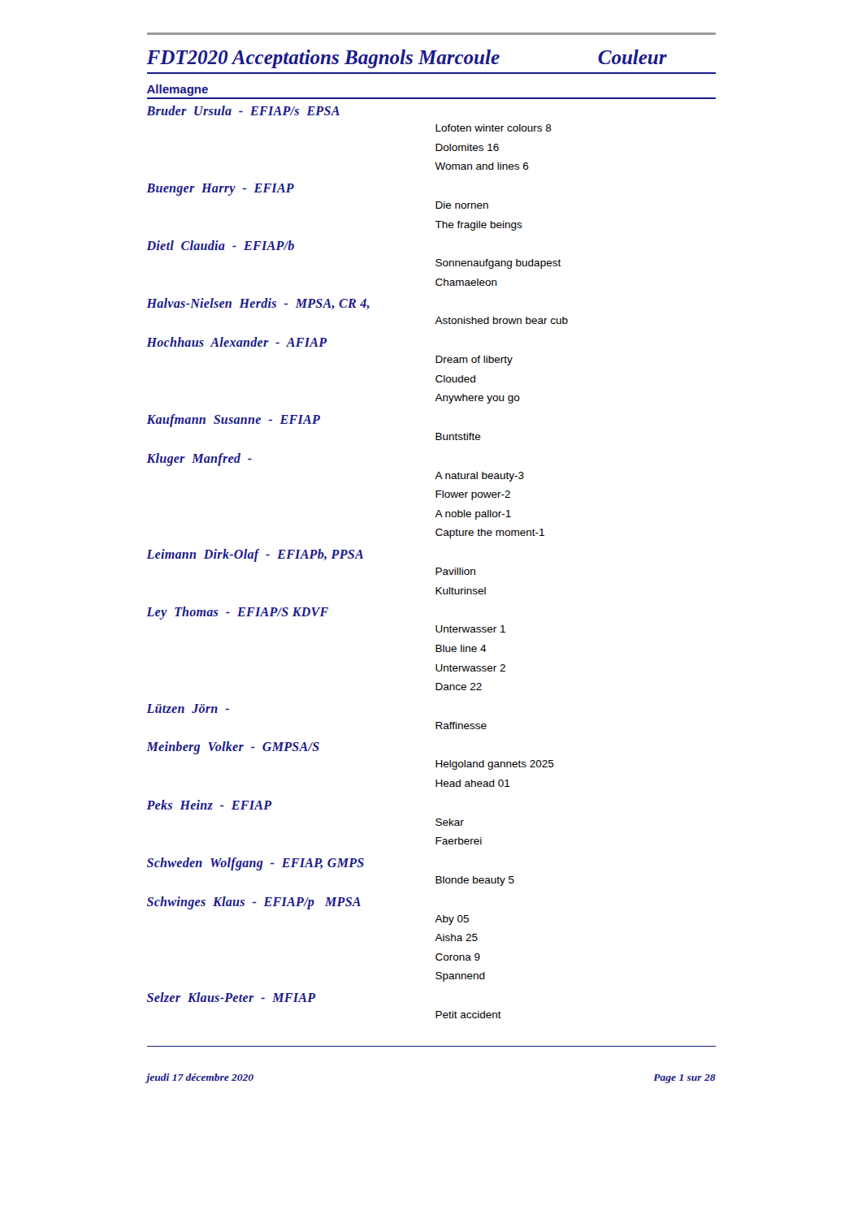FDT2020 Acceptations Bagnols Marcoule
Couleur
Allemagne
Bruder Ursula - EFIAP/s EPSA
Lofoten winter colours 8
Dolomites 16
Woman and lines 6
Buenger Harry - EFIAP
Die nornen
The fragile beings
Dietl Claudia - EFIAP/b
Sonnenaufgang budapest
Chamaeleon
Halvas-Nielsen Herdis - MPSA, CR 4,
Astonished brown bear cub
Hochhaus Alexander - AFIAP
Dream of liberty
Clouded
Anywhere you go
Kaufmann Susanne - EFIAP
Buntstifte
Kluger Manfred -
A natural beauty-3
Flower power-2
A noble pallor-1
Capture the moment-1
Leimann Dirk-Olaf - EFIAPb, PPSA
Pavillion
Kulturinsel
Ley Thomas - EFIAP/S KDVF
Unterwasser 1
Blue line 4
Unterwasser 2
Dance 22
Lützen Jörn -
Raffinesse
Meinberg Volker - GMPSA/S
Helgoland gannets 2025
Head ahead 01
Peks Heinz - EFIAP
Sekar
Faerberei
Schweden Wolfgang - EFIAP, GMPS
Blonde beauty 5
Schwinges Klaus - EFIAP/p MPSA
Aby 05
Aisha 25
Corona 9
Spannend
Selzer Klaus-Peter - MFIAP
Petit accident
jeudi 17 décembre 2020
Page 1 sur 28